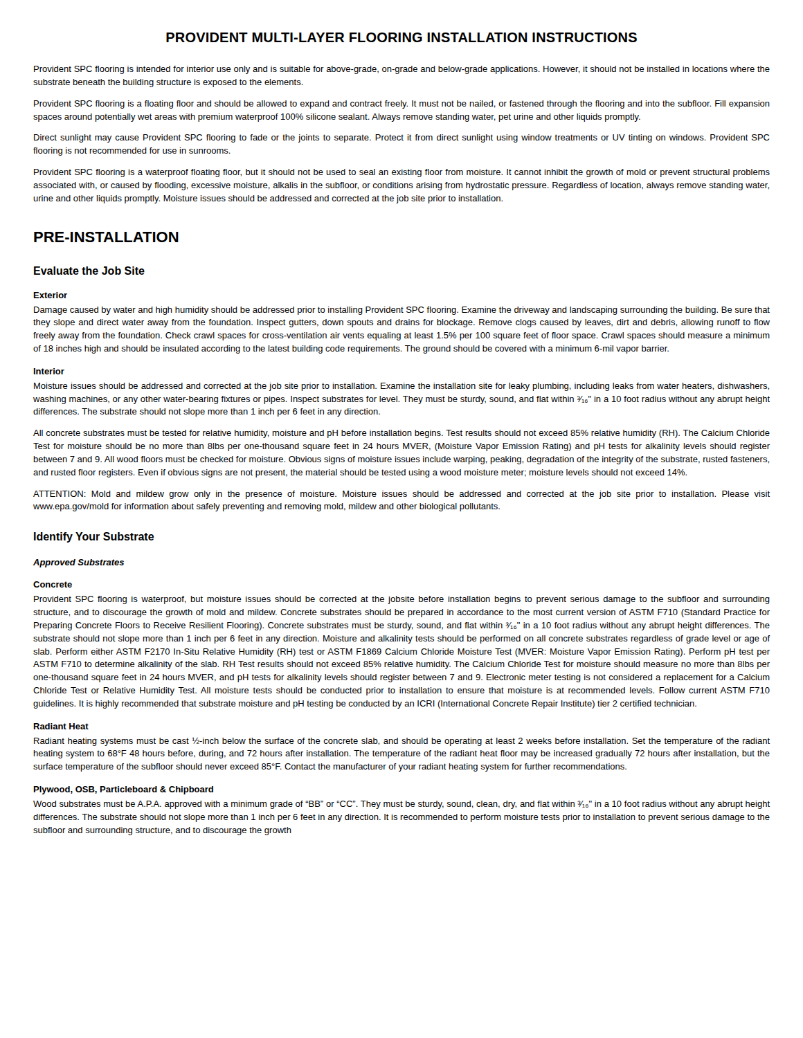PROVIDENT MULTI-LAYER FLOORING INSTALLATION INSTRUCTIONS
Provident SPC flooring is intended for interior use only and is suitable for above-grade, on-grade and below-grade applications. However, it should not be installed in locations where the substrate beneath the building structure is exposed to the elements.
Provident SPC flooring is a floating floor and should be allowed to expand and contract freely. It must not be nailed, or fastened through the flooring and into the subfloor. Fill expansion spaces around potentially wet areas with premium waterproof 100% silicone sealant. Always remove standing water, pet urine and other liquids promptly.
Direct sunlight may cause Provident SPC flooring to fade or the joints to separate. Protect it from direct sunlight using window treatments or UV tinting on windows. Provident SPC flooring is not recommended for use in sunrooms.
Provident SPC flooring is a waterproof floating floor, but it should not be used to seal an existing floor from moisture. It cannot inhibit the growth of mold or prevent structural problems associated with, or caused by flooding, excessive moisture, alkalis in the subfloor, or conditions arising from hydrostatic pressure. Regardless of location, always remove standing water, urine and other liquids promptly. Moisture issues should be addressed and corrected at the job site prior to installation.
PRE-INSTALLATION
Evaluate the Job Site
Exterior
Damage caused by water and high humidity should be addressed prior to installing Provident SPC flooring. Examine the driveway and landscaping surrounding the building. Be sure that they slope and direct water away from the foundation. Inspect gutters, down spouts and drains for blockage. Remove clogs caused by leaves, dirt and debris, allowing runoff to flow freely away from the foundation. Check crawl spaces for cross-ventilation air vents equaling at least 1.5% per 100 square feet of floor space. Crawl spaces should measure a minimum of 18 inches high and should be insulated according to the latest building code requirements. The ground should be covered with a minimum 6-mil vapor barrier.
Interior
Moisture issues should be addressed and corrected at the job site prior to installation. Examine the installation site for leaky plumbing, including leaks from water heaters, dishwashers, washing machines, or any other water-bearing fixtures or pipes. Inspect substrates for level. They must be sturdy, sound, and flat within ³⁄₁₆" in a 10 foot radius without any abrupt height differences. The substrate should not slope more than 1 inch per 6 feet in any direction.
All concrete substrates must be tested for relative humidity, moisture and pH before installation begins. Test results should not exceed 85% relative humidity (RH). The Calcium Chloride Test for moisture should be no more than 8lbs per one-thousand square feet in 24 hours MVER, (Moisture Vapor Emission Rating) and pH tests for alkalinity levels should register between 7 and 9. All wood floors must be checked for moisture. Obvious signs of moisture issues include warping, peaking, degradation of the integrity of the substrate, rusted fasteners, and rusted floor registers. Even if obvious signs are not present, the material should be tested using a wood moisture meter; moisture levels should not exceed 14%.
ATTENTION: Mold and mildew grow only in the presence of moisture. Moisture issues should be addressed and corrected at the job site prior to installation. Please visit www.epa.gov/mold for information about safely preventing and removing mold, mildew and other biological pollutants.
Identify Your Substrate
Approved Substrates
Concrete
Provident SPC flooring is waterproof, but moisture issues should be corrected at the jobsite before installation begins to prevent serious damage to the subfloor and surrounding structure, and to discourage the growth of mold and mildew. Concrete substrates should be prepared in accordance to the most current version of ASTM F710 (Standard Practice for Preparing Concrete Floors to Receive Resilient Flooring). Concrete substrates must be sturdy, sound, and flat within ³⁄₁₆" in a 10 foot radius without any abrupt height differences. The substrate should not slope more than 1 inch per 6 feet in any direction. Moisture and alkalinity tests should be performed on all concrete substrates regardless of grade level or age of slab. Perform either ASTM F2170 In-Situ Relative Humidity (RH) test or ASTM F1869 Calcium Chloride Moisture Test (MVER: Moisture Vapor Emission Rating). Perform pH test per ASTM F710 to determine alkalinity of the slab. RH Test results should not exceed 85% relative humidity. The Calcium Chloride Test for moisture should measure no more than 8lbs per one-thousand square feet in 24 hours MVER, and pH tests for alkalinity levels should register between 7 and 9. Electronic meter testing is not considered a replacement for a Calcium Chloride Test or Relative Humidity Test. All moisture tests should be conducted prior to installation to ensure that moisture is at recommended levels. Follow current ASTM F710 guidelines. It is highly recommended that substrate moisture and pH testing be conducted by an ICRI (International Concrete Repair Institute) tier 2 certified technician.
Radiant Heat
Radiant heating systems must be cast ½-inch below the surface of the concrete slab, and should be operating at least 2 weeks before installation. Set the temperature of the radiant heating system to 68°F 48 hours before, during, and 72 hours after installation. The temperature of the radiant heat floor may be increased gradually 72 hours after installation, but the surface temperature of the subfloor should never exceed 85°F. Contact the manufacturer of your radiant heating system for further recommendations.
Plywood, OSB, Particleboard & Chipboard
Wood substrates must be A.P.A. approved with a minimum grade of “BB” or “CC”. They must be sturdy, sound, clean, dry, and flat within ³⁄₁₆" in a 10 foot radius without any abrupt height differences. The substrate should not slope more than 1 inch per 6 feet in any direction. It is recommended to perform moisture tests prior to installation to prevent serious damage to the subfloor and surrounding structure, and to discourage the growth